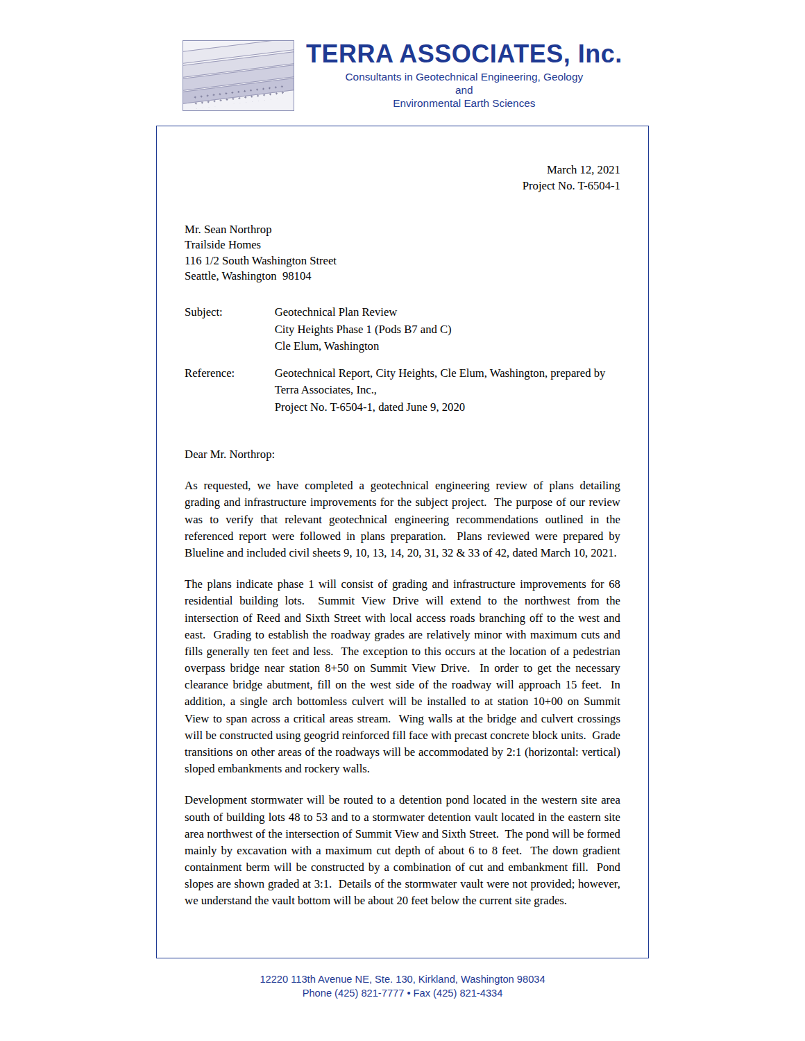TERRA ASSOCIATES, Inc.
Consultants in Geotechnical Engineering, Geology
and
Environmental Earth Sciences
March 12, 2021
Project No. T-6504-1
Mr. Sean Northrop
Trailside Homes
116 1/2 South Washington Street
Seattle, Washington 98104
| Subject: | Geotechnical Plan Review City Heights Phase 1 (Pods B7 and C) Cle Elum, Washington |
| Reference: | Geotechnical Report, City Heights, Cle Elum, Washington, prepared by Terra Associates, Inc., Project No. T-6504-1, dated June 9, 2020 |
Dear Mr. Northrop:
As requested, we have completed a geotechnical engineering review of plans detailing grading and infrastructure improvements for the subject project. The purpose of our review was to verify that relevant geotechnical engineering recommendations outlined in the referenced report were followed in plans preparation. Plans reviewed were prepared by Blueline and included civil sheets 9, 10, 13, 14, 20, 31, 32 & 33 of 42, dated March 10, 2021.
The plans indicate phase 1 will consist of grading and infrastructure improvements for 68 residential building lots. Summit View Drive will extend to the northwest from the intersection of Reed and Sixth Street with local access roads branching off to the west and east. Grading to establish the roadway grades are relatively minor with maximum cuts and fills generally ten feet and less. The exception to this occurs at the location of a pedestrian overpass bridge near station 8+50 on Summit View Drive. In order to get the necessary clearance bridge abutment, fill on the west side of the roadway will approach 15 feet. In addition, a single arch bottomless culvert will be installed to at station 10+00 on Summit View to span across a critical areas stream. Wing walls at the bridge and culvert crossings will be constructed using geogrid reinforced fill face with precast concrete block units. Grade transitions on other areas of the roadways will be accommodated by 2:1 (horizontal: vertical) sloped embankments and rockery walls.
Development stormwater will be routed to a detention pond located in the western site area south of building lots 48 to 53 and to a stormwater detention vault located in the eastern site area northwest of the intersection of Summit View and Sixth Street. The pond will be formed mainly by excavation with a maximum cut depth of about 6 to 8 feet. The down gradient containment berm will be constructed by a combination of cut and embankment fill. Pond slopes are shown graded at 3:1. Details of the stormwater vault were not provided; however, we understand the vault bottom will be about 20 feet below the current site grades.
12220 113th Avenue NE, Ste. 130, Kirkland, Washington 98034
Phone (425) 821-7777 • Fax (425) 821-4334